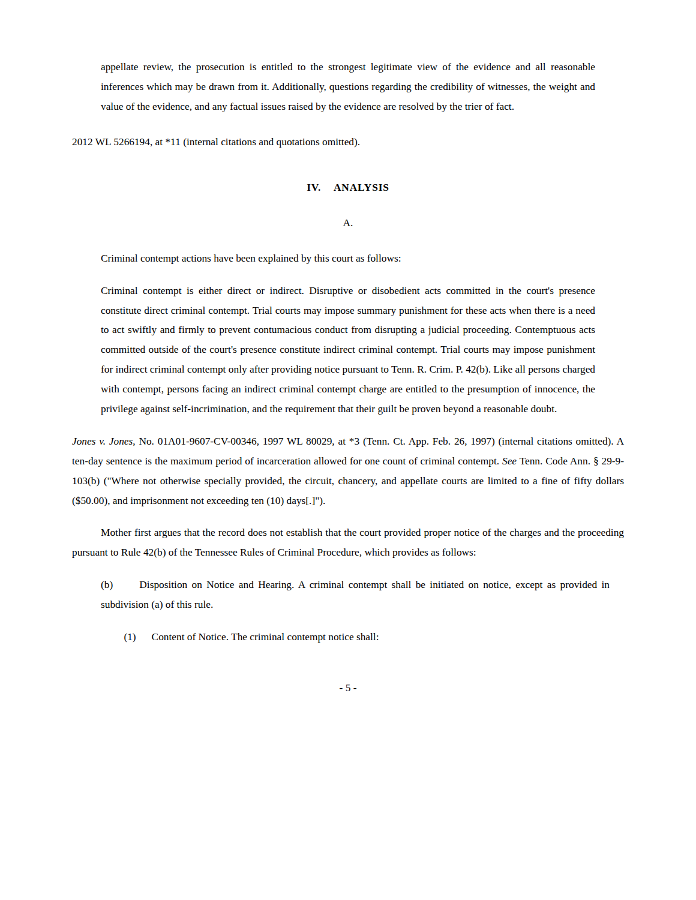appellate review, the prosecution is entitled to the strongest legitimate view of the evidence and all reasonable inferences which may be drawn from it. Additionally, questions regarding the credibility of witnesses, the weight and value of the evidence, and any factual issues raised by the evidence are resolved by the trier of fact.
2012 WL 5266194, at *11 (internal citations and quotations omitted).
IV. ANALYSIS
A.
Criminal contempt actions have been explained by this court as follows:
Criminal contempt is either direct or indirect. Disruptive or disobedient acts committed in the court's presence constitute direct criminal contempt. Trial courts may impose summary punishment for these acts when there is a need to act swiftly and firmly to prevent contumacious conduct from disrupting a judicial proceeding. Contemptuous acts committed outside of the court's presence constitute indirect criminal contempt. Trial courts may impose punishment for indirect criminal contempt only after providing notice pursuant to Tenn. R. Crim. P. 42(b). Like all persons charged with contempt, persons facing an indirect criminal contempt charge are entitled to the presumption of innocence, the privilege against self-incrimination, and the requirement that their guilt be proven beyond a reasonable doubt.
Jones v. Jones, No. 01A01-9607-CV-00346, 1997 WL 80029, at *3 (Tenn. Ct. App. Feb. 26, 1997) (internal citations omitted). A ten-day sentence is the maximum period of incarceration allowed for one count of criminal contempt. See Tenn. Code Ann. § 29-9-103(b) ("Where not otherwise specially provided, the circuit, chancery, and appellate courts are limited to a fine of fifty dollars ($50.00), and imprisonment not exceeding ten (10) days[.]").
Mother first argues that the record does not establish that the court provided proper notice of the charges and the proceeding pursuant to Rule 42(b) of the Tennessee Rules of Criminal Procedure, which provides as follows:
(b) Disposition on Notice and Hearing. A criminal contempt shall be initiated on notice, except as provided in subdivision (a) of this rule.
(1) Content of Notice. The criminal contempt notice shall:
- 5 -